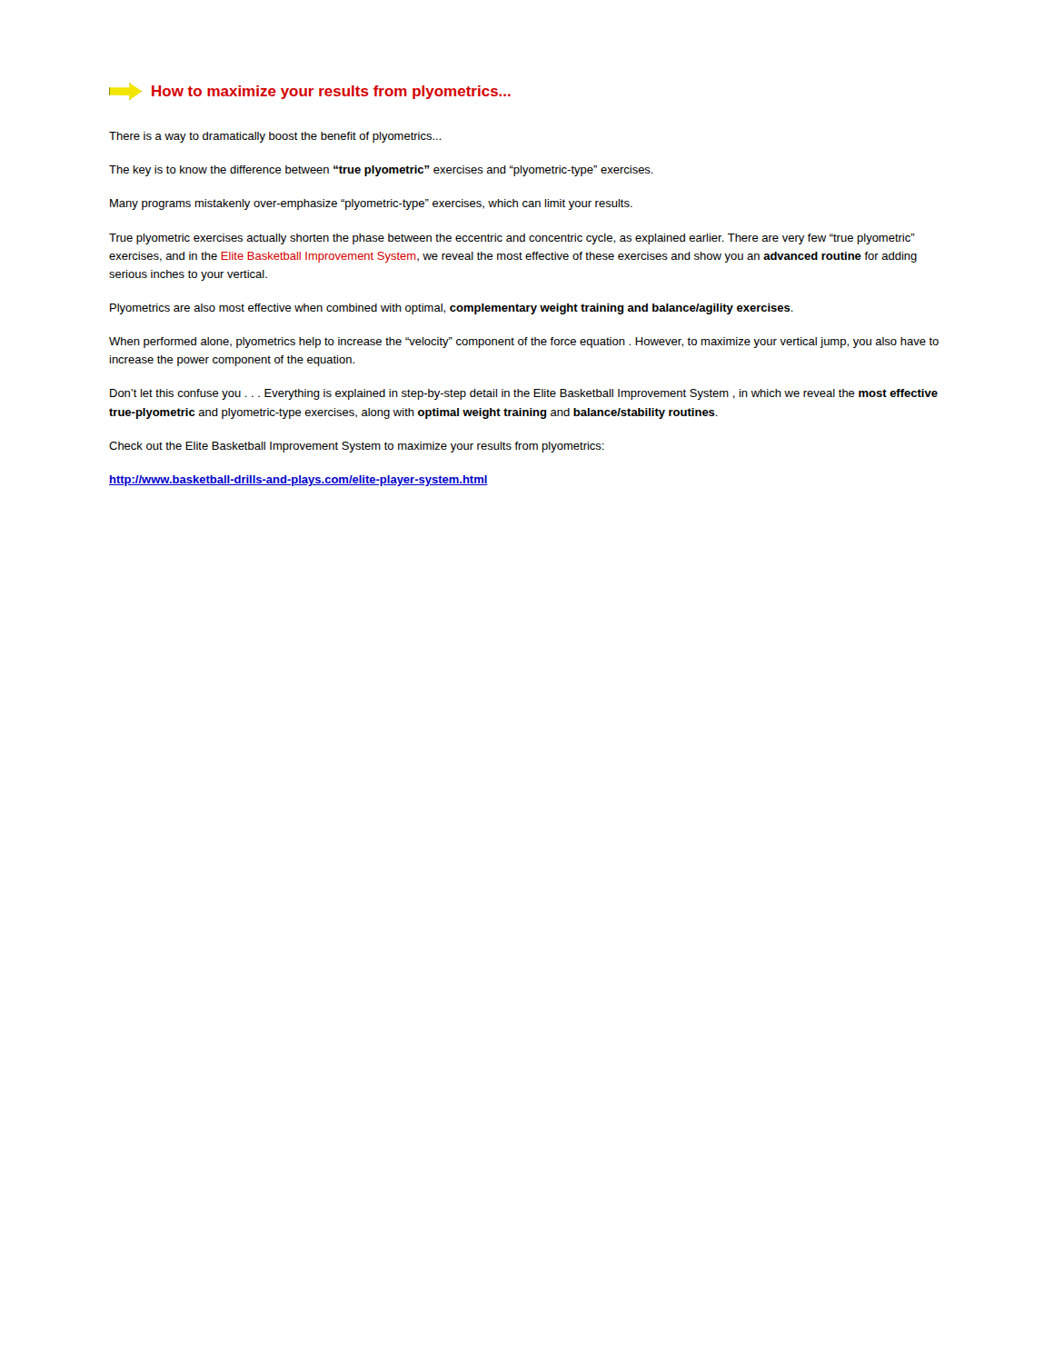How to maximize your results from plyometrics...
There is a way to dramatically boost the benefit of plyometrics...
The key is to know the difference between “true plyometric” exercises and “plyometric-type” exercises.
Many programs mistakenly over-emphasize “plyometric-type” exercises, which can limit your results.
True plyometric exercises actually shorten the phase between the eccentric and concentric cycle, as explained earlier. There are very few “true plyometric” exercises, and in the Elite Basketball Improvement System, we reveal the most effective of these exercises and show you an advanced routine for adding serious inches to your vertical.
Plyometrics are also most effective when combined with optimal, complementary weight training and balance/agility exercises.
When performed alone, plyometrics help to increase the “velocity” component of the force equation . However, to maximize your vertical jump, you also have to increase the power component of the equation.
Don’t let this confuse you . . . Everything is explained in step-by-step detail in the Elite Basketball Improvement System , in which we reveal the most effective true-plyometric and plyometric-type exercises, along with optimal weight training and balance/stability routines.
Check out the Elite Basketball Improvement System to maximize your results from plyometrics:
http://www.basketball-drills-and-plays.com/elite-player-system.html